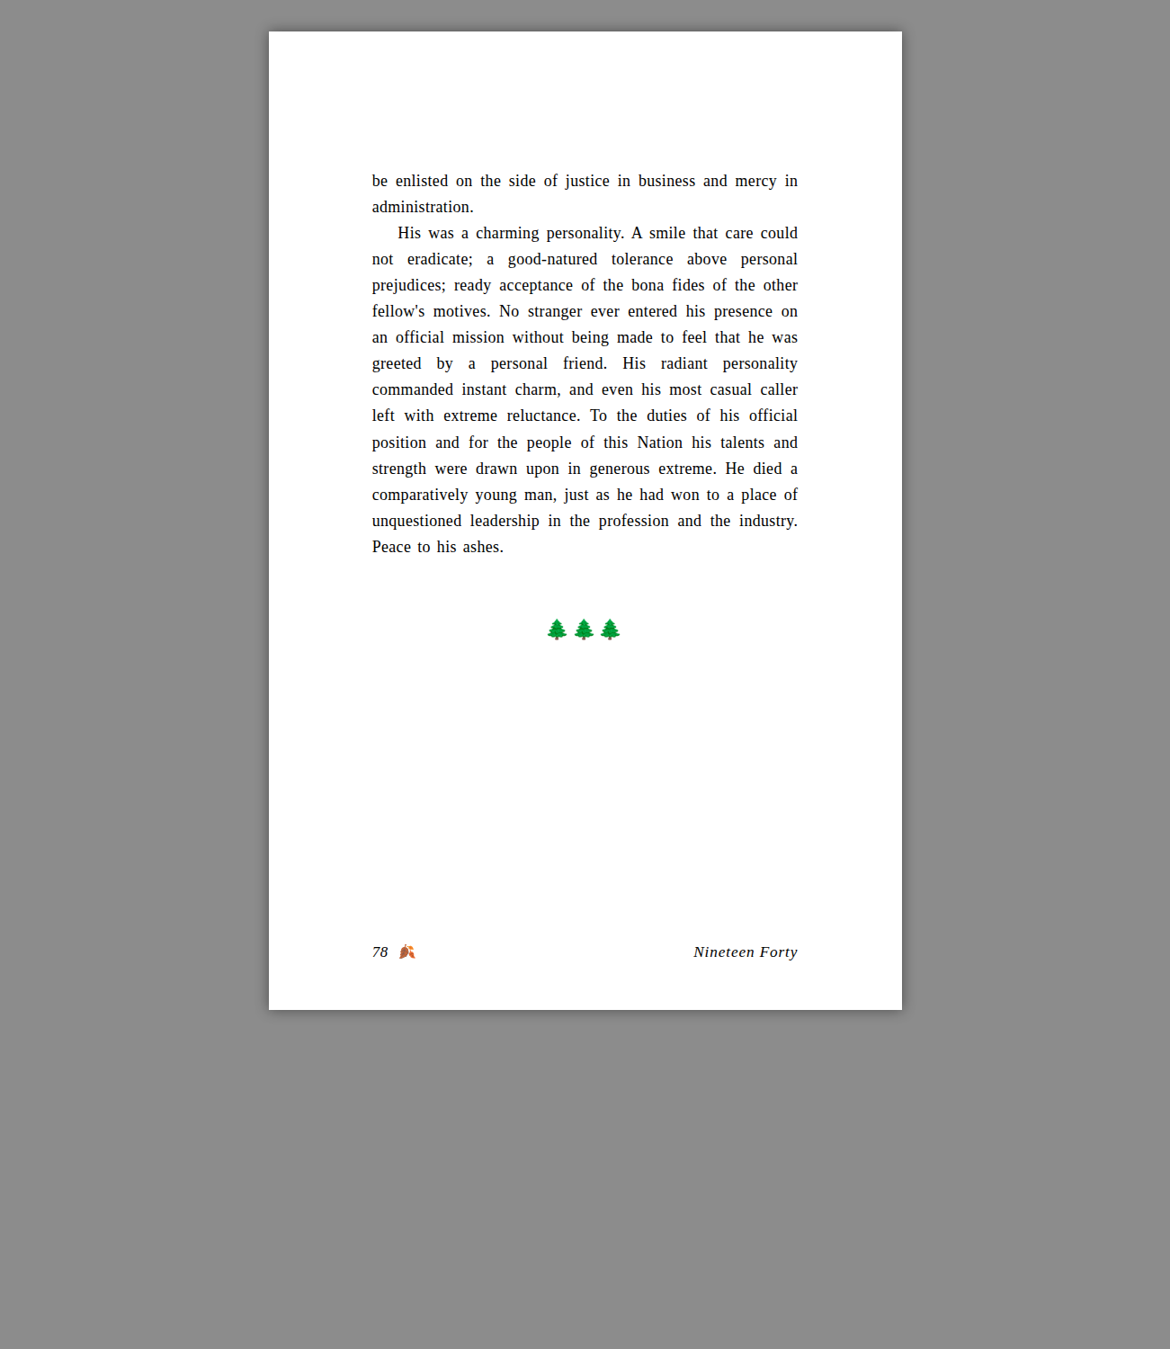be enlisted on the side of justice in business and mercy in ad­ministration.
His was a charming personality. A smile that care could not eradicate; a good-natured tolerance above personal prejudices; ready acceptance of the bona fides of the other fellow's motives. No stranger ever entered his presence on an official mission without being made to feel that he was greeted by a personal friend. His radiant personality commanded instant charm, and even his most casual caller left with extreme reluctance. To the duties of his official position and for the people of this Nation his talents and strength were drawn upon in generous extreme. He died a comparatively young man, just as he had won to a place of unquestioned leadership in the profession and the industry. Peace to his ashes.
🌲🌲🌲
78 🍂
Nineteen Forty